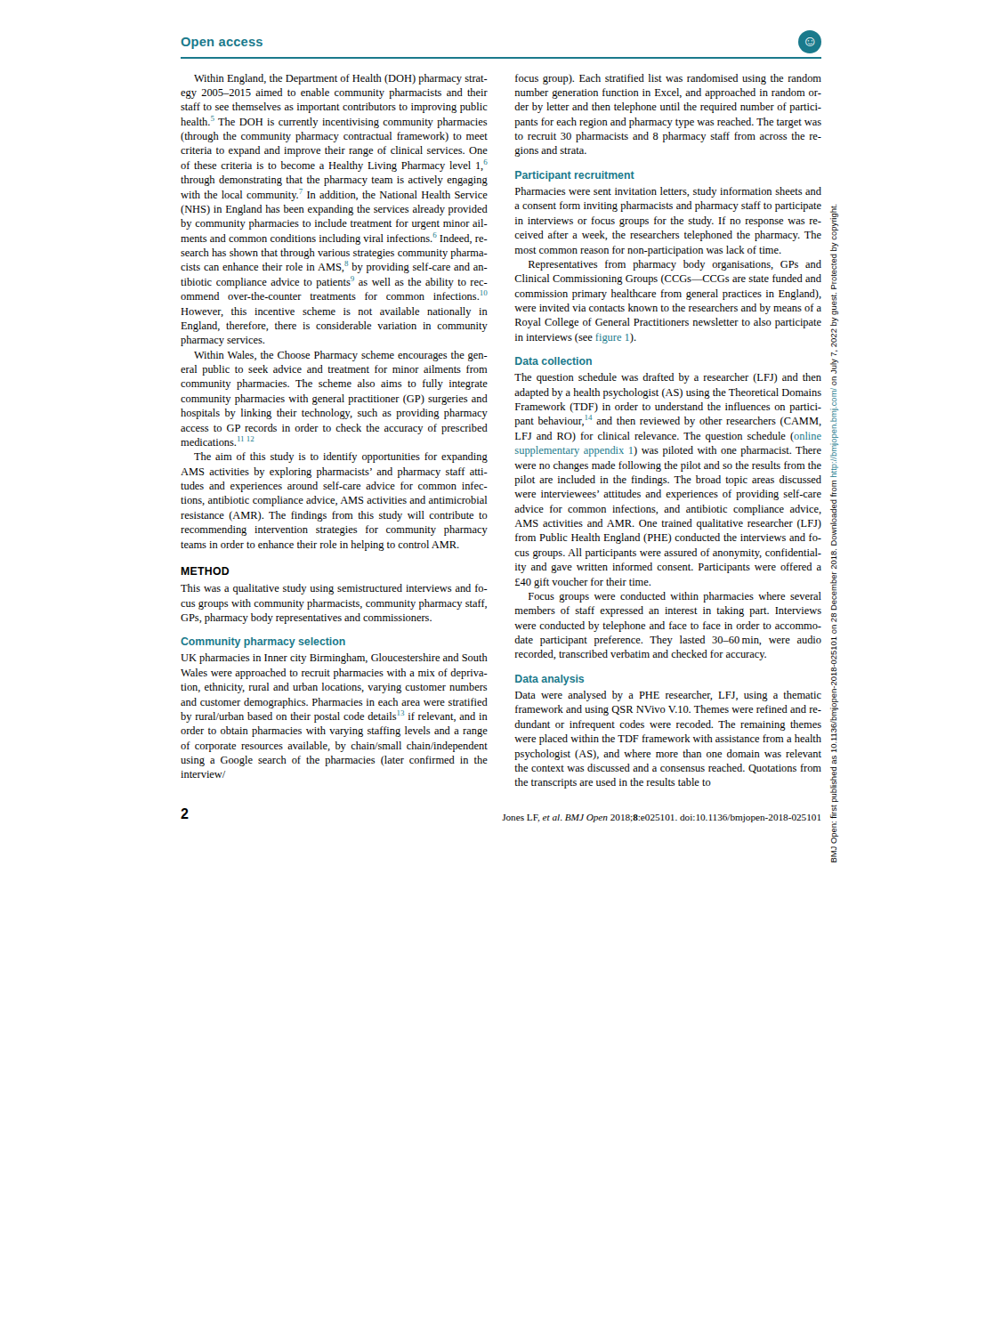BMJ Open: first published as 10.1136/bmjopen-2018-025101 on 28 December 2018. Downloaded from http://bmjopen.bmj.com/ on July 7, 2022 by guest. Protected by copyright.
Open access
☺
Within England, the Department of Health (DOH) pharmacy strategy 2005–2015 aimed to enable community pharmacists and their staff to see themselves as important contributors to improving public health.5 The DOH is currently incentivising community pharmacies (through the community pharmacy contractual framework) to meet criteria to expand and improve their range of clinical services. One of these criteria is to become a Healthy Living Pharmacy level 1,6 through demonstrating that the pharmacy team is actively engaging with the local community.7 In addition, the National Health Service (NHS) in England has been expanding the services already provided by community pharmacies to include treatment for urgent minor ailments and common conditions including viral infections.6 Indeed, research has shown that through various strategies community pharmacists can enhance their role in AMS,8 by providing self-care and antibiotic compliance advice to patients9 as well as the ability to recommend over-the-counter treatments for common infections.10 However, this incentive scheme is not available nationally in England, therefore, there is considerable variation in community pharmacy services.
Within Wales, the Choose Pharmacy scheme encourages the general public to seek advice and treatment for minor ailments from community pharmacies. The scheme also aims to fully integrate community pharmacies with general practitioner (GP) surgeries and hospitals by linking their technology, such as providing pharmacy access to GP records in order to check the accuracy of prescribed medications.11 12
The aim of this study is to identify opportunities for expanding AMS activities by exploring pharmacists’ and pharmacy staff attitudes and experiences around self-care advice for common infections, antibiotic compliance advice, AMS activities and antimicrobial resistance (AMR). The findings from this study will contribute to recommending intervention strategies for community pharmacy teams in order to enhance their role in helping to control AMR.
Method
This was a qualitative study using semistructured interviews and focus groups with community pharmacists, community pharmacy staff, GPs, pharmacy body representatives and commissioners.
Community pharmacy selection
UK pharmacies in Inner city Birmingham, Gloucestershire and South Wales were approached to recruit pharmacies with a mix of deprivation, ethnicity, rural and urban locations, varying customer numbers and customer demographics. Pharmacies in each area were stratified by rural/urban based on their postal code details13 if relevant, and in order to obtain pharmacies with varying staffing levels and a range of corporate resources available, by chain/small chain/independent using a Google search of the pharmacies (later confirmed in the interview/
focus group). Each stratified list was randomised using the random number generation function in Excel, and approached in random order by letter and then telephone until the required number of participants for each region and pharmacy type was reached. The target was to recruit 30 pharmacists and 8 pharmacy staff from across the regions and strata.
Participant recruitment
Pharmacies were sent invitation letters, study information sheets and a consent form inviting pharmacists and pharmacy staff to participate in interviews or focus groups for the study. If no response was received after a week, the researchers telephoned the pharmacy. The most common reason for non-participation was lack of time.
Representatives from pharmacy body organisations, GPs and Clinical Commissioning Groups (CCGs—CCGs are state funded and commission primary healthcare from general practices in England), were invited via contacts known to the researchers and by means of a Royal College of General Practitioners newsletter to also participate in interviews (see figure 1).
Data collection
The question schedule was drafted by a researcher (LFJ) and then adapted by a health psychologist (AS) using the Theoretical Domains Framework (TDF) in order to understand the influences on participant behaviour,14 and then reviewed by other researchers (CAMM, LFJ and RO) for clinical relevance. The question schedule (online supplementary appendix 1) was piloted with one pharmacist. There were no changes made following the pilot and so the results from the pilot are included in the findings. The broad topic areas discussed were interviewees’ attitudes and experiences of providing self-care advice for common infections, and antibiotic compliance advice, AMS activities and AMR. One trained qualitative researcher (LFJ) from Public Health England (PHE) conducted the interviews and focus groups. All participants were assured of anonymity, confidentiality and gave written informed consent. Participants were offered a £40 gift voucher for their time.
Focus groups were conducted within pharmacies where several members of staff expressed an interest in taking part. Interviews were conducted by telephone and face to face in order to accommodate participant preference. They lasted 30–60 min, were audio recorded, transcribed verbatim and checked for accuracy.
Data analysis
Data were analysed by a PHE researcher, LFJ, using a thematic framework and using QSR NVivo V.10. Themes were refined and redundant or infrequent codes were recoded. The remaining themes were placed within the TDF framework with assistance from a health psychologist (AS), and where more than one domain was relevant the context was discussed and a consensus reached. Quotations from the transcripts are used in the results table to
2
Jones LF, et al. BMJ Open 2018;8:e025101. doi:10.1136/bmjopen-2018-025101